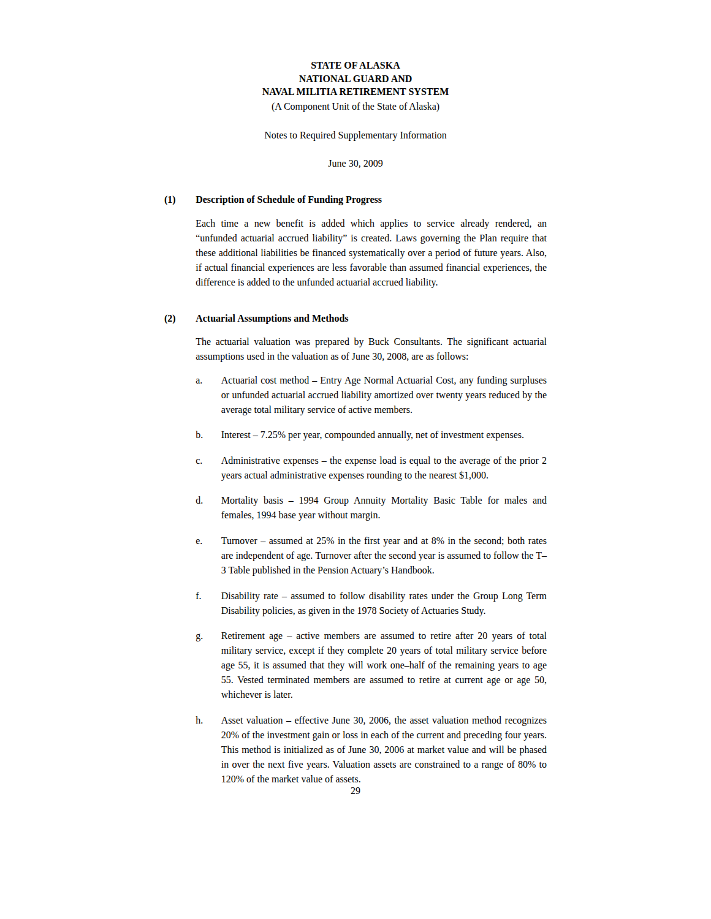State of Alaska
National Guard and
Naval Militia Retirement System
(A Component Unit of the State of Alaska)
Notes to Required Supplementary Information
June 30, 2009
(1) Description of Schedule of Funding Progress
Each time a new benefit is added which applies to service already rendered, an “unfunded actuarial accrued liability” is created. Laws governing the Plan require that these additional liabilities be financed systematically over a period of future years. Also, if actual financial experiences are less favorable than assumed financial experiences, the difference is added to the unfunded actuarial accrued liability.
(2) Actuarial Assumptions and Methods
The actuarial valuation was prepared by Buck Consultants. The significant actuarial assumptions used in the valuation as of June 30, 2008, are as follows:
a. Actuarial cost method – Entry Age Normal Actuarial Cost, any funding surpluses or unfunded actuarial accrued liability amortized over twenty years reduced by the average total military service of active members.
b. Interest – 7.25% per year, compounded annually, net of investment expenses.
c. Administrative expenses – the expense load is equal to the average of the prior 2 years actual administrative expenses rounding to the nearest $1,000.
d. Mortality basis – 1994 Group Annuity Mortality Basic Table for males and females, 1994 base year without margin.
e. Turnover – assumed at 25% in the first year and at 8% in the second; both rates are independent of age. Turnover after the second year is assumed to follow the T–3 Table published in the Pension Actuary’s Handbook.
f. Disability rate – assumed to follow disability rates under the Group Long Term Disability policies, as given in the 1978 Society of Actuaries Study.
g. Retirement age – active members are assumed to retire after 20 years of total military service, except if they complete 20 years of total military service before age 55, it is assumed that they will work one–half of the remaining years to age 55. Vested terminated members are assumed to retire at current age or age 50, whichever is later.
h. Asset valuation – effective June 30, 2006, the asset valuation method recognizes 20% of the investment gain or loss in each of the current and preceding four years. This method is initialized as of June 30, 2006 at market value and will be phased in over the next five years. Valuation assets are constrained to a range of 80% to 120% of the market value of assets.
29